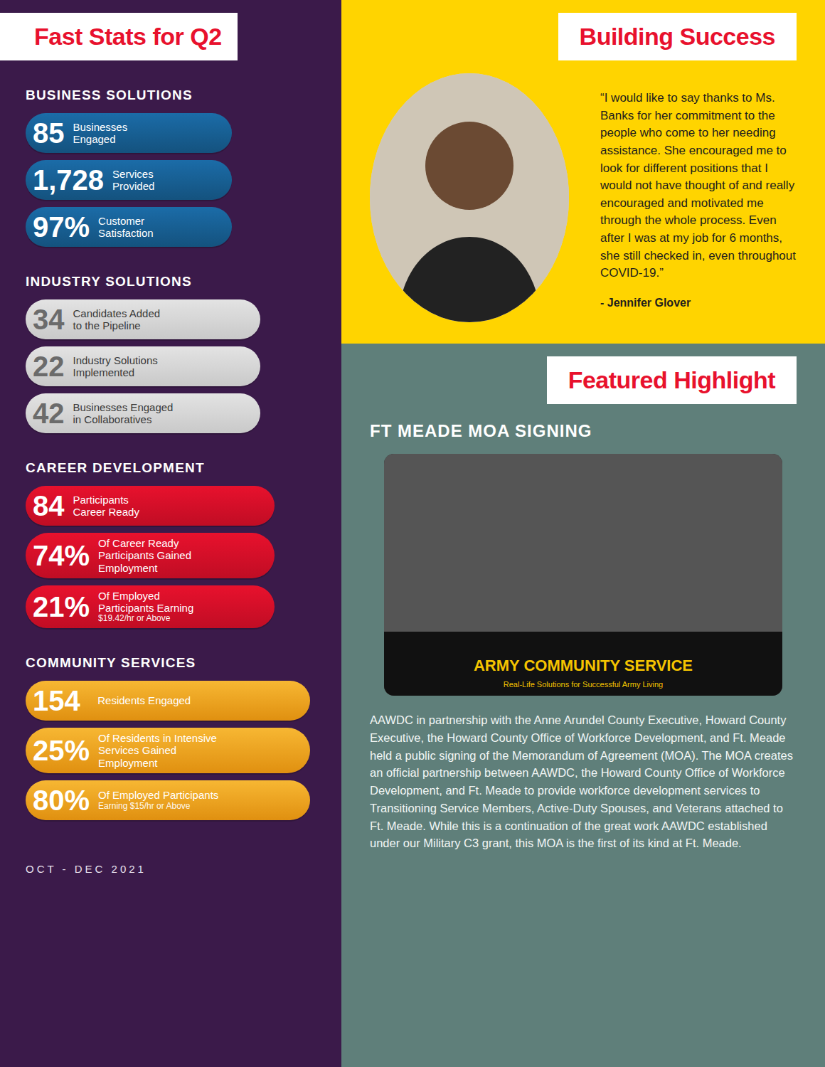Fast Stats for Q2
Business Solutions
85 Businesses
Engaged
1,728 Services
Provided
97% Customer
Satisfaction
Industry Solutions
34 Candidates Added
to the Pipeline
22 Industry Solutions
Implemented
42 Businesses Engaged
in Collaboratives
Career Development
84 Participants
Career Ready
74% Of Career Ready
Participants Gained
Employment
21% Of Employed
Participants Earning
$19.42/hr or Above
Community Services
154 Residents Engaged
25% Of Residents in Intensive
Services Gained
Employment
80% Of Employed Participants
Earning $15/hr or Above
OCT - DEC 2021
Building Success
“I would like to say thanks to Ms. Banks for her commitment to the people who come to her needing assistance. She encouraged me to look for different positions that I would not have thought of and really encouraged and motivated me through the whole process. Even after I was at my job for 6 months, she still checked in, even throughout COVID-19.”
- Jennifer Glover
Featured Highlight
FT Meade MOA Signing
AAWDC in partnership with the Anne Arundel County Executive, Howard County Executive, the Howard County Office of Workforce Development, and Ft. Meade held a public signing of the Memorandum of Agreement (MOA). The MOA creates an official partnership between AAWDC, the Howard County Office of Workforce Development, and Ft. Meade to provide workforce development services to Transitioning Service Members, Active-Duty Spouses, and Veterans attached to Ft. Meade. While this is a continuation of the great work AAWDC established under our Military C3 grant, this MOA is the first of its kind at Ft. Meade.